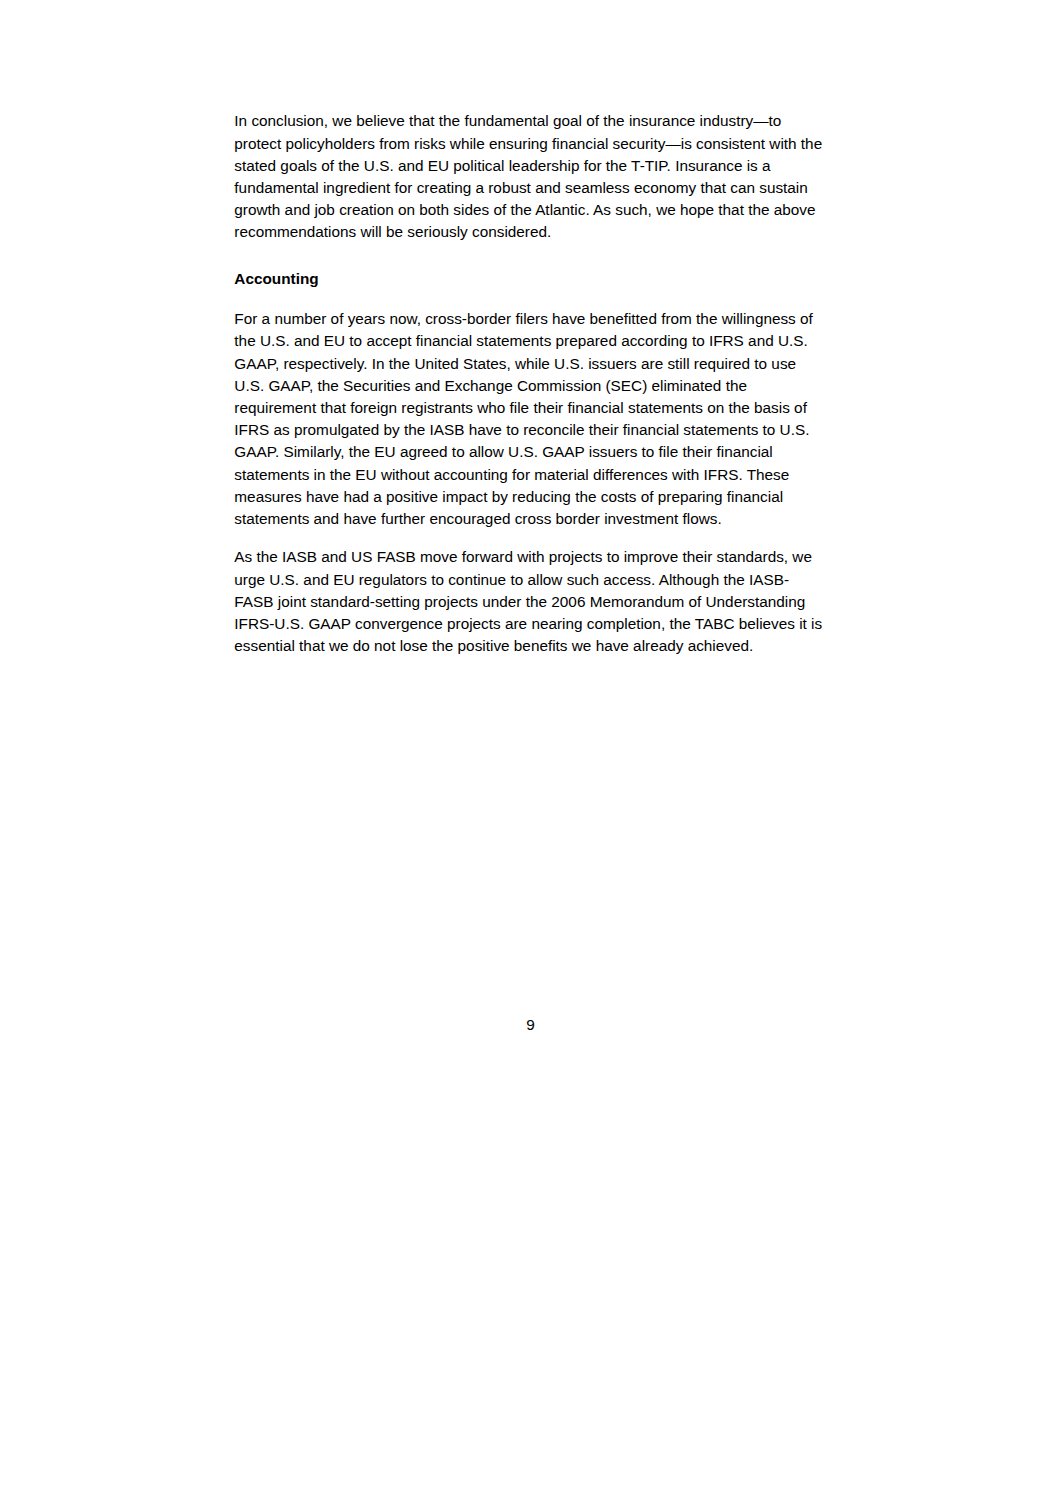In conclusion, we believe that the fundamental goal of the insurance industry—to protect policyholders from risks while ensuring financial security—is consistent with the stated goals of the U.S. and EU political leadership for the T-TIP. Insurance is a fundamental ingredient for creating a robust and seamless economy that can sustain growth and job creation on both sides of the Atlantic. As such, we hope that the above recommendations will be seriously considered.
Accounting
For a number of years now, cross-border filers have benefitted from the willingness of the U.S. and EU to accept financial statements prepared according to IFRS and U.S. GAAP, respectively. In the United States, while U.S. issuers are still required to use U.S. GAAP, the Securities and Exchange Commission (SEC) eliminated the requirement that foreign registrants who file their financial statements on the basis of IFRS as promulgated by the IASB have to reconcile their financial statements to U.S. GAAP. Similarly, the EU agreed to allow U.S. GAAP issuers to file their financial statements in the EU without accounting for material differences with IFRS. These measures have had a positive impact by reducing the costs of preparing financial statements and have further encouraged cross border investment flows.
As the IASB and US FASB move forward with projects to improve their standards, we urge U.S. and EU regulators to continue to allow such access. Although the IASB-FASB joint standard-setting projects under the 2006 Memorandum of Understanding IFRS-U.S. GAAP convergence projects are nearing completion, the TABC believes it is essential that we do not lose the positive benefits we have already achieved.
9